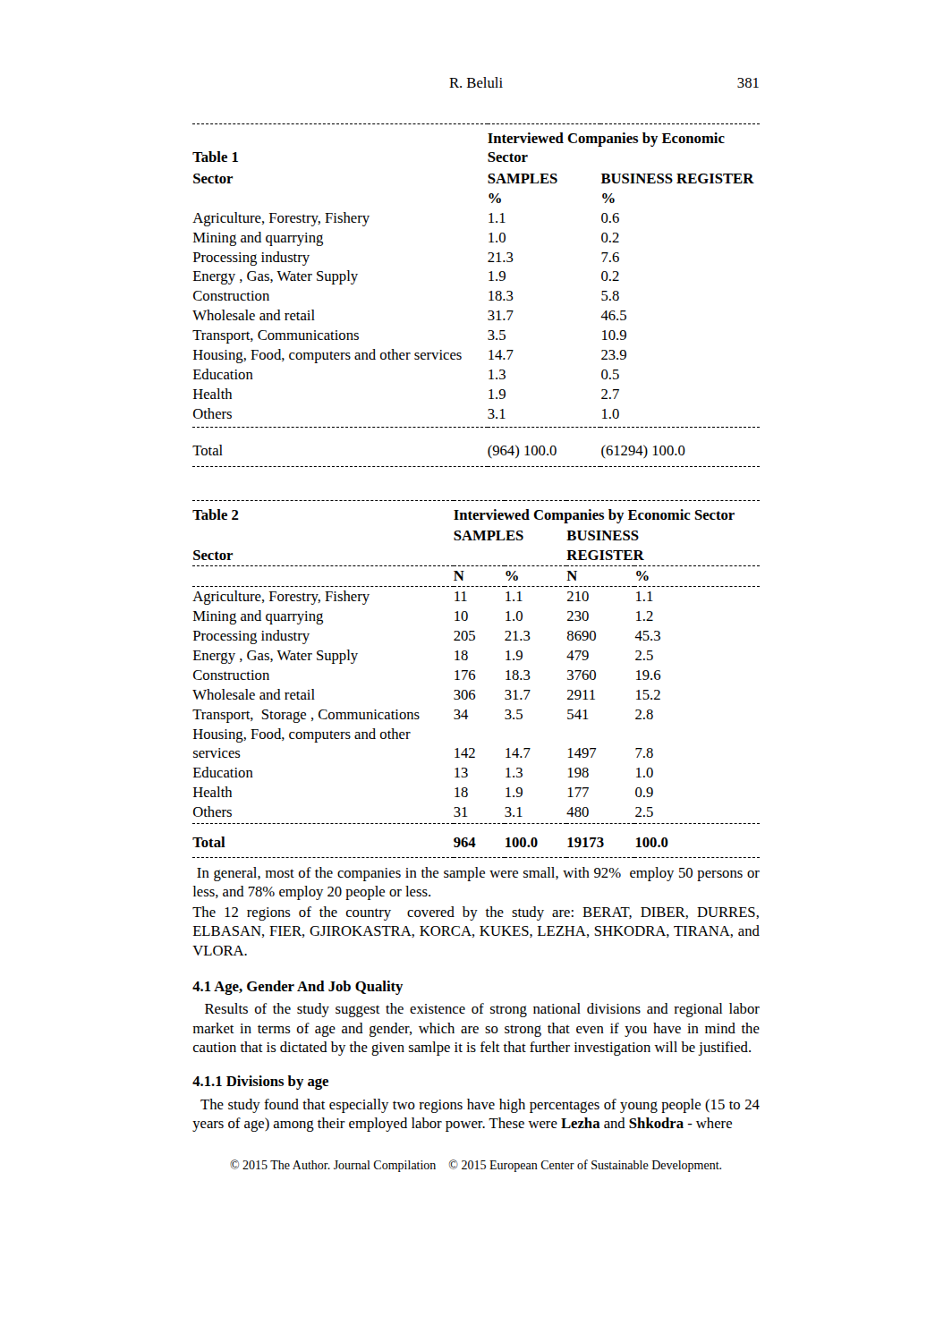R. Beluli 381
| Table 1 | Interviewed Companies by Economic Sector |
| Sector | SAMPLES | BUSINESS REGISTER |
| | % | % |
| Agriculture, Forestry, Fishery | 1.1 | 0.6 |
| Mining and quarrying | 1.0 | 0.2 |
| Processing industry | 21.3 | 7.6 |
| Energy , Gas, Water Supply | 1.9 | 0.2 |
| Construction | 18.3 | 5.8 |
| Wholesale and retail | 31.7 | 46.5 |
| Transport, Communications | 3.5 | 10.9 |
| Housing, Food, computers and other services | 14.7 | 23.9 |
| Education | 1.3 | 0.5 |
| Health | 1.9 | 2.7 |
| Others | 3.1 | 1.0 |
| Total | (964) 100.0 | (61294) 100.0 |
| Table 2 | Interviewed Companies by Economic Sector |
| | SAMPLES | BUSINESS |
| Sector | | REGISTER |
| | N | % | N | % |
| Agriculture, Forestry, Fishery | 11 | 1.1 | 210 | 1.1 |
| Mining and quarrying | 10 | 1.0 | 230 | 1.2 |
| Processing industry | 205 | 21.3 | 8690 | 45.3 |
| Energy , Gas, Water Supply | 18 | 1.9 | 479 | 2.5 |
| Construction | 176 | 18.3 | 3760 | 19.6 |
| Wholesale and retail | 306 | 31.7 | 2911 | 15.2 |
| Transport, Storage , Communications | 34 | 3.5 | 541 | 2.8 |
| Housing, Food, computers and other services | 142 | 14.7 | 1497 | 7.8 |
| Education | 13 | 1.3 | 198 | 1.0 |
| Health | 18 | 1.9 | 177 | 0.9 |
| Others | 31 | 3.1 | 480 | 2.5 |
| Total | 964 | 100.0 | 19173 | 100.0 |
In general, most of the companies in the sample were small, with 92% employ 50 persons or less, and 78% employ 20 people or less.
The 12 regions of the country covered by the study are: BERAT, DIBER, DURRES, ELBASAN, FIER, GJIROKASTRA, KORCA, KUKES, LEZHA, SHKODRA, TIRANA, and VLORA.
4.1 Age, Gender And Job Quality
Results of the study suggest the existence of strong national divisions and regional labor market in terms of age and gender, which are so strong that even if you have in mind the caution that is dictated by the given samlpe it is felt that further investigation will be justified.
4.1.1 Divisions by age
The study found that especially two regions have high percentages of young people (15 to 24 years of age) among their employed labor power. These were Lezha and Shkodra - where
© 2015 The Author. Journal Compilation © 2015 European Center of Sustainable Development.